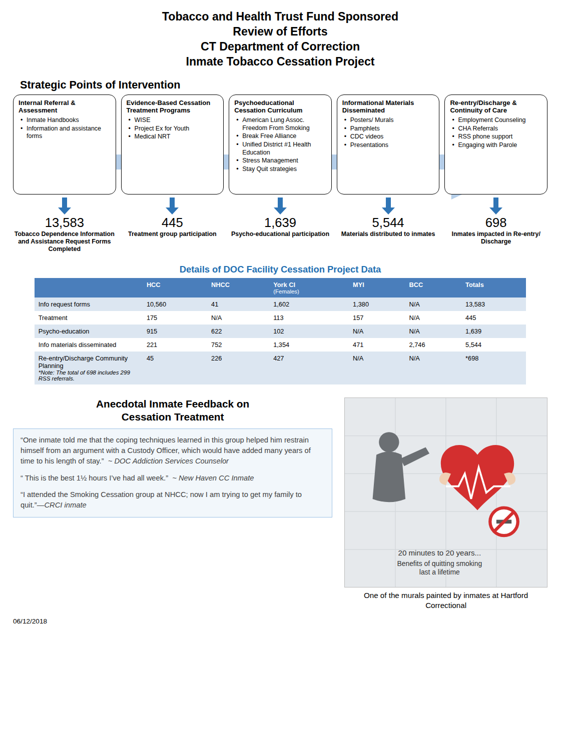Tobacco and Health Trust Fund Sponsored
Review of Efforts
CT Department of Correction
Inmate Tobacco Cessation Project
Strategic Points of Intervention
Internal Referral & Assessment
Inmate Handbooks
Information and assistance forms
Evidence-Based Cessation Treatment Programs
WISE
Project Ex for Youth
Medical NRT
Psychoeducational Cessation Curriculum
American Lung Assoc. Freedom From Smoking
Break Free Alliance
Unified District #1 Health Education
Stress Management
Stay Quit strategies
Informational Materials Disseminated
Posters/ Murals
Pamphlets
CDC videos
Presentations
Re-entry/Discharge & Continuity of Care
Employment Counseling
CHA Referrals
RSS phone support
Engaging with Parole
13,583
Tobacco Dependence Information and Assistance Request Forms Completed
445
Treatment group participation
1,639
Psycho-educational participation
5,544
Materials distributed to inmates
698
Inmates impacted in Re-entry/ Discharge
Details of DOC Facility Cessation Project Data
| | HCC | NHCC | York CI (Females) | MYI | BCC | Totals |
| --- | --- | --- | --- | --- | --- | --- |
| Info request forms | 10,560 | 41 | 1,602 | 1,380 | N/A | 13,583 |
| Treatment | 175 | N/A | 113 | 157 | N/A | 445 |
| Psycho-education | 915 | 622 | 102 | N/A | N/A | 1,639 |
| Info materials disseminated | 221 | 752 | 1,354 | 471 | 2,746 | 5,544 |
| Re-entry/Discharge Community Planning *Note: The total of 698 includes 299 RSS referrals. | 45 | 226 | 427 | N/A | N/A | *698 |
Anecdotal Inmate Feedback on
Cessation Treatment
“One inmate told me that the coping techniques learned in this group helped him restrain himself from an argument with a Custody Officer, which would have added many years of time to his length of stay.” ~ DOC Addiction Services Counselor
“ This is the best 1½ hours I’ve had all week.” ~ New Haven CC Inmate
“I attended the Smoking Cessation group at NHCC; now I am trying to get my family to quit.”—CRCI inmate
20 minutes to 20 years... Benefits of quitting smoking last a lifetime
One of the murals painted by inmates at Hartford Correctional
06/12/2018